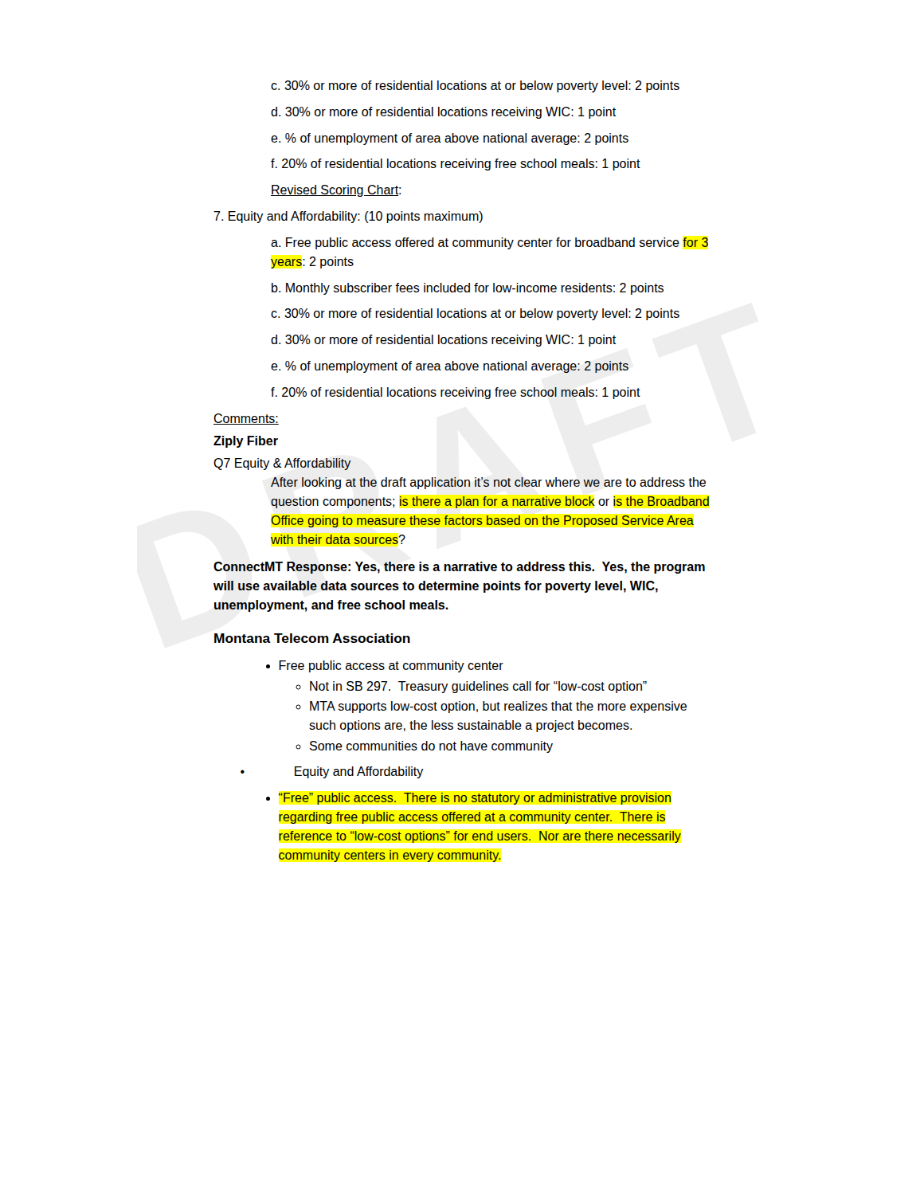DRAFT
c. 30% or more of residential locations at or below poverty level: 2 points
d. 30% or more of residential locations receiving WIC: 1 point
e. % of unemployment of area above national average: 2 points
f. 20% of residential locations receiving free school meals: 1 point
Revised Scoring Chart:
7. Equity and Affordability: (10 points maximum)
a. Free public access offered at community center for broadband service for 3 years: 2 points
b. Monthly subscriber fees included for low-income residents: 2 points
c. 30% or more of residential locations at or below poverty level: 2 points
d. 30% or more of residential locations receiving WIC: 1 point
e. % of unemployment of area above national average: 2 points
f. 20% of residential locations receiving free school meals: 1 point
Comments:
Ziply Fiber
Q7 Equity & Affordability
After looking at the draft application it’s not clear where we are to address the question components; is there a plan for a narrative block or is the Broadband Office going to measure these factors based on the Proposed Service Area with their data sources?
ConnectMT Response: Yes, there is a narrative to address this. Yes, the program will use available data sources to determine points for poverty level, WIC, unemployment, and free school meals.
Montana Telecom Association
Free public access at community center
Not in SB 297. Treasury guidelines call for “low-cost option”
MTA supports low-cost option, but realizes that the more expensive such options are, the less sustainable a project becomes.
Some communities do not have community
•Equity and Affordability
“Free” public access. There is no statutory or administrative provision regarding free public access offered at a community center. There is reference to “low-cost options” for end users. Nor are there necessarily community centers in every community.